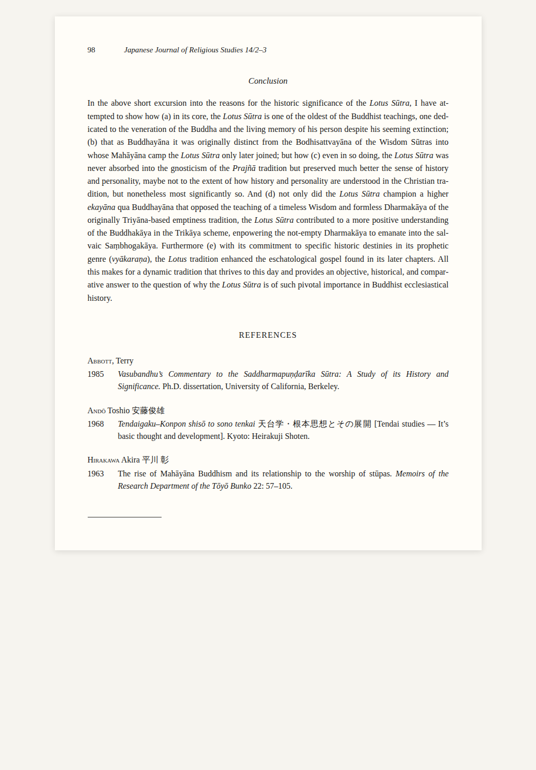98 Japanese Journal of Religious Studies 14/2–3
Conclusion
In the above short excursion into the reasons for the historic significance of the Lotus Sūtra, I have attempted to show how (a) in its core, the Lotus Sūtra is one of the oldest of the Buddhist teachings, one dedicated to the veneration of the Buddha and the living memory of his person despite his seeming extinction; (b) that as Buddhayāna it was originally distinct from the Bodhisattvayāna of the Wisdom Sūtras into whose Mahāyāna camp the Lotus Sūtra only later joined; but how (c) even in so doing, the Lotus Sūtra was never absorbed into the gnosticism of the Prajñā tradition but preserved much better the sense of history and personality, maybe not to the extent of how history and personality are understood in the Christian tradition, but nonetheless most significantly so. And (d) not only did the Lotus Sūtra champion a higher ekayāna qua Buddhayāna that opposed the teaching of a timeless Wisdom and formless Dharmakāya of the originally Triyāna-based emptiness tradition, the Lotus Sūtra contributed to a more positive understanding of the Buddhakāya in the Trikāya scheme, enpowering the not-empty Dharmakāya to emanate into the salvaic Saṃbhogakāya. Furthermore (e) with its commitment to specific historic destinies in its prophetic genre (vyākaraṇa), the Lotus tradition enhanced the eschatological gospel found in its later chapters. All this makes for a dynamic tradition that thrives to this day and provides an objective, historical, and comparative answer to the question of why the Lotus Sūtra is of such pivotal importance in Buddhist ecclesiastical history.
REFERENCES
Abbott, Terry
1985 Vasubandhu’s Commentary to the Saddharmapuṇḍarīka Sūtra: A Study of its History and Significance. Ph.D. dissertation, University of California, Berkeley.
Andō Toshio 安藤俊雄
1968 Tendaigaku–Konpon shisō to sono tenkai 天台学・根本思想とその展開 [Tendai studies — It’s basic thought and development]. Kyoto: Heirakuji Shoten.
Hirakawa Akira 平川 彰
1963 The rise of Mahāyāna Buddhism and its relationship to the worship of stūpas. Memoirs of the Research Department of the Tōyō Bunko 22: 57–105.